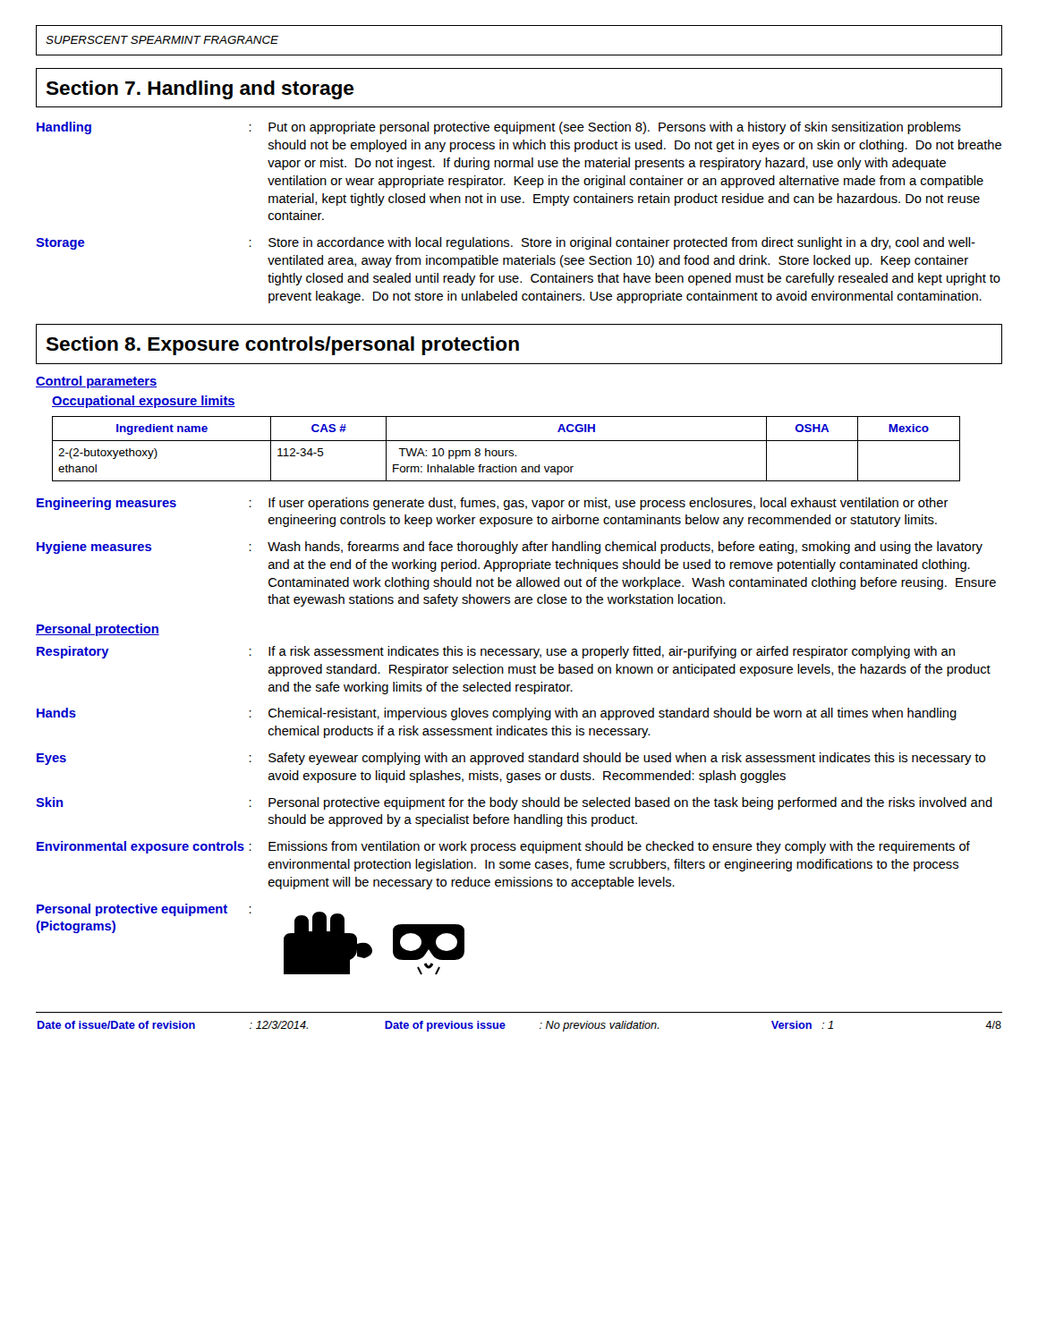SUPERSCENT SPEARMINT FRAGRANCE
Section 7. Handling and storage
| Handling | : | Put on appropriate personal protective equipment (see Section 8). Persons with a history of skin sensitization problems should not be employed in any process in which this product is used. Do not get in eyes or on skin or clothing. Do not breathe vapor or mist. Do not ingest. If during normal use the material presents a respiratory hazard, use only with adequate ventilation or wear appropriate respirator. Keep in the original container or an approved alternative made from a compatible material, kept tightly closed when not in use. Empty containers retain product residue and can be hazardous. Do not reuse container. |
| Storage | : | Store in accordance with local regulations. Store in original container protected from direct sunlight in a dry, cool and well-ventilated area, away from incompatible materials (see Section 10) and food and drink. Store locked up. Keep container tightly closed and sealed until ready for use. Containers that have been opened must be carefully resealed and kept upright to prevent leakage. Do not store in unlabeled containers. Use appropriate containment to avoid environmental contamination. |
Section 8. Exposure controls/personal protection
Control parameters
Occupational exposure limits
| Ingredient name | CAS # | ACGIH | OSHA | Mexico |
| --- | --- | --- | --- | --- |
| 2-(2-butoxyethoxy) ethanol | 112-34-5 | TWA: 10 ppm 8 hours. Form: Inhalable fraction and vapor | | |
| Engineering measures | : | If user operations generate dust, fumes, gas, vapor or mist, use process enclosures, local exhaust ventilation or other engineering controls to keep worker exposure to airborne contaminants below any recommended or statutory limits. |
| Hygiene measures | : | Wash hands, forearms and face thoroughly after handling chemical products, before eating, smoking and using the lavatory and at the end of the working period. Appropriate techniques should be used to remove potentially contaminated clothing. Contaminated work clothing should not be allowed out of the workplace. Wash contaminated clothing before reusing. Ensure that eyewash stations and safety showers are close to the workstation location. |
Personal protection
| Respiratory | : | If a risk assessment indicates this is necessary, use a properly fitted, air-purifying or airfed respirator complying with an approved standard. Respirator selection must be based on known or anticipated exposure levels, the hazards of the product and the safe working limits of the selected respirator. |
| Hands | : | Chemical-resistant, impervious gloves complying with an approved standard should be worn at all times when handling chemical products if a risk assessment indicates this is necessary. |
| Eyes | : | Safety eyewear complying with an approved standard should be used when a risk assessment indicates this is necessary to avoid exposure to liquid splashes, mists, gases or dusts. Recommended: splash goggles |
| Skin | : | Personal protective equipment for the body should be selected based on the task being performed and the risks involved and should be approved by a specialist before handling this product. |
| Environmental exposure controls | : | Emissions from ventilation or work process equipment should be checked to ensure they comply with the requirements of environmental protection legislation. In some cases, fume scrubbers, filters or engineering modifications to the process equipment will be necessary to reduce emissions to acceptable levels. |
| Personal protective equipment (Pictograms) | : | |
| Date of issue/Date of revision | : 12/3/2014. | Date of previous issue | : No previous validation. | Version : 1 | 4/8 |